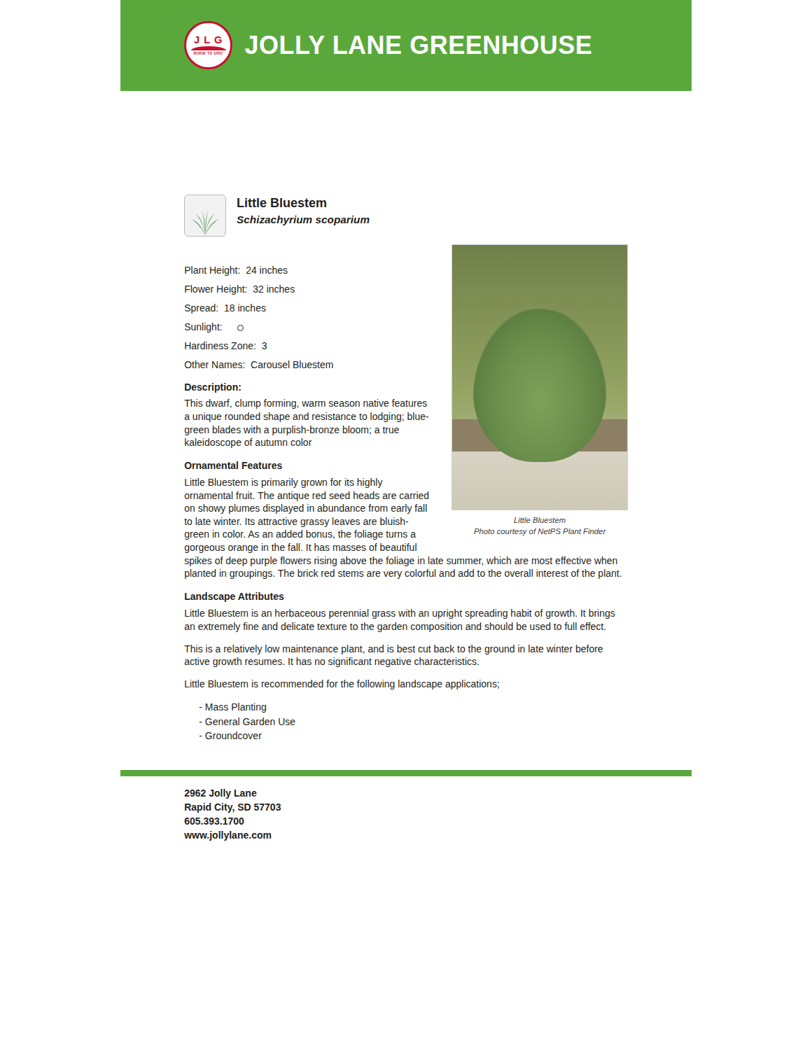J L G
BURIN' TO GRO!
Jolly Lane Greenhouse
Little Bluestem
Schizachyrium scoparium
Little Bluestem
Photo courtesy of NetPS Plant Finder
Plant Height: 24 inches
Flower Height: 32 inches
Spread: 18 inches
Sunlight:
Hardiness Zone: 3
Other Names: Carousel Bluestem
Description:
This dwarf, clump forming, warm season native features a unique rounded shape and resistance to lodging; blue-green blades with a purplish-bronze bloom; a true kaleidoscope of autumn color
Ornamental Features
Little Bluestem is primarily grown for its highly ornamental fruit. The antique red seed heads are carried on showy plumes displayed in abundance from early fall to late winter. Its attractive grassy leaves are bluish-green in color. As an added bonus, the foliage turns a gorgeous orange in the fall. It has masses of beautiful spikes of deep purple flowers rising above the foliage in late summer, which are most effective when planted in groupings. The brick red stems are very colorful and add to the overall interest of the plant.
Landscape Attributes
Little Bluestem is an herbaceous perennial grass with an upright spreading habit of growth. It brings an extremely fine and delicate texture to the garden composition and should be used to full effect.
This is a relatively low maintenance plant, and is best cut back to the ground in late winter before active growth resumes. It has no significant negative characteristics.
Little Bluestem is recommended for the following landscape applications;
Mass Planting
General Garden Use
Groundcover
2962 Jolly Lane
Rapid City, SD 57703
605.393.1700
www.jollylane.com